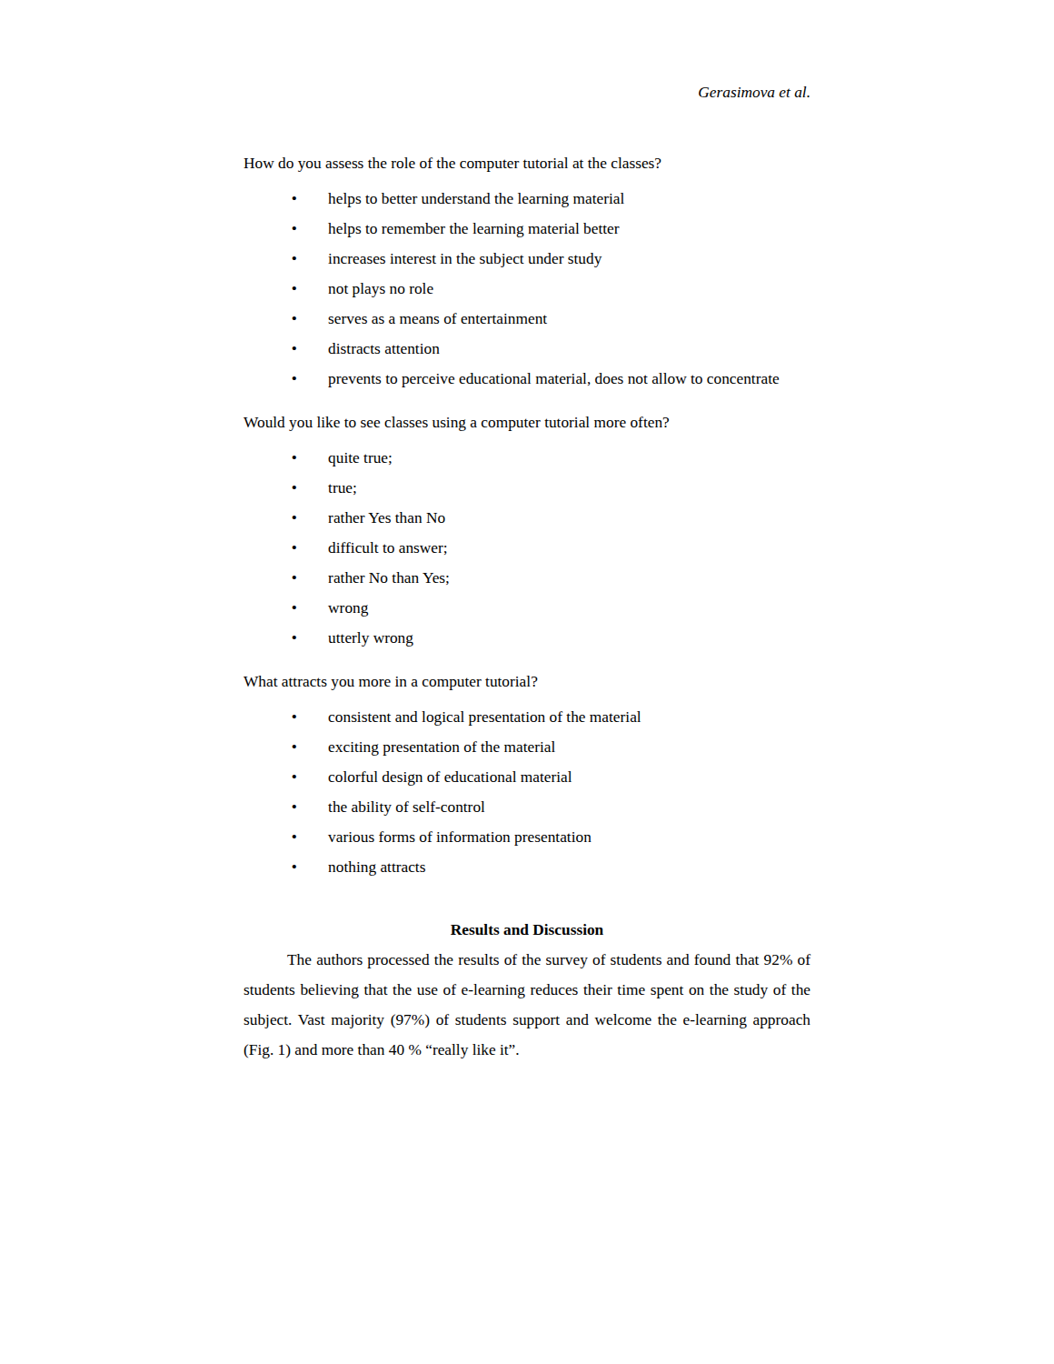Gerasimova et al.
How do you assess the role of the computer tutorial at the classes?
helps to better understand the learning material
helps to remember the learning material better
increases interest in the subject under study
not plays no role
serves as a means of entertainment
distracts attention
prevents to perceive educational material, does not allow to concentrate
Would you like to see classes using a computer tutorial more often?
quite true;
true;
rather Yes than No
difficult to answer;
rather No than Yes;
wrong
utterly wrong
What attracts you more in a computer tutorial?
consistent and logical presentation of the material
exciting presentation of the material
colorful design of educational material
the ability of self-control
various forms of information presentation
nothing attracts
Results and Discussion
The authors processed the results of the survey of students and found that 92% of students believing that the use of e-learning reduces their time spent on the study of the subject. Vast majority (97%) of students support and welcome the e-learning approach (Fig. 1) and more than 40 % “really like it”.